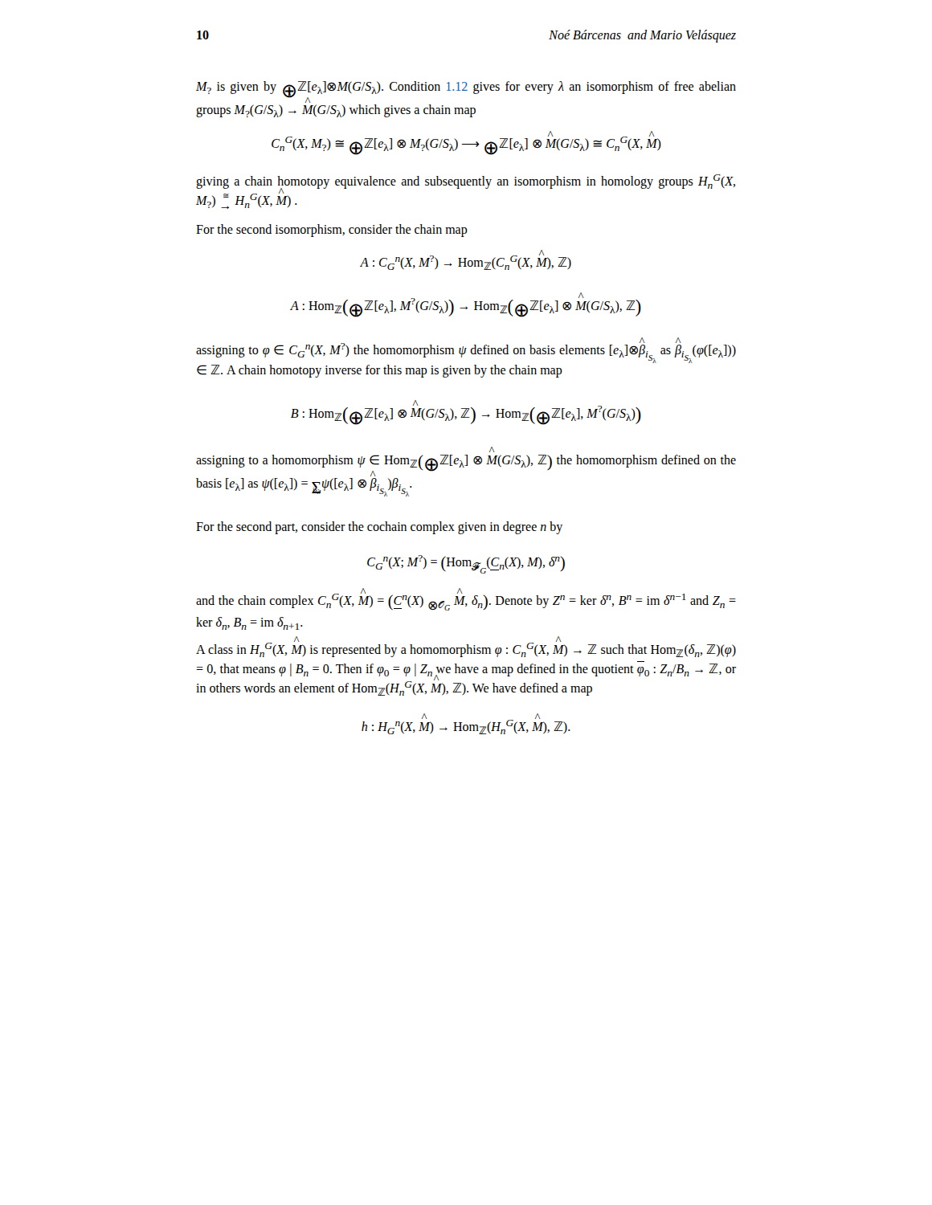10 Noé Bárcenas and Mario Velásquez
M? is given by ⊕λ ℤ[eλ]⊗M(G/Sλ). Condition 1.12 gives for every λ an isomorphism of free abelian groups M?(G/Sλ) → M(G/Sλ) which gives a chain map
CnG(X, M?) ≅ ⊕λ ℤ[eλ] ⊗ M?(G/Sλ) ⟶ ⊕λ ℤ[eλ] ⊗ M(G/Sλ) ≅ CnG(X, M)
giving a chain homotopy equivalence and subsequently an isomorphism in homology groups HnG(X, M?) ≅→ HnG(X, M) .
For the second isomorphism, consider the chain map
A : CGn(X, M?) → Homℤ(CnG(X, M), ℤ)
A : Homℤ(⊕λ ℤ[eλ], M?(G/Sλ)) → Homℤ(⊕λ ℤ[eλ] ⊗ M(G/Sλ), ℤ)
assigning to φ ∈ CGn(X, M?) the homomorphism ψ defined on basis elements [eλ]⊗βiSλ as βiSλ(φ([eλ])) ∈ ℤ. A chain homotopy inverse for this map is given by the chain map
B : Homℤ(⊕λ ℤ[eλ] ⊗ M(G/Sλ), ℤ) → Homℤ(⊕λ ℤ[eλ], M?(G/Sλ))
assigning to a homomorphism ψ ∈ Homℤ(⊕λ ℤ[eλ] ⊗ M(G/Sλ), ℤ) the homomorphism defined on the basis [eλ] as ψ([eλ]) = Σisλ ψ([eλ] ⊗ βiSλ)βiSλ.
For the second part, consider the cochain complex given in degree n by
CGn(X; M?) = (Hom𝓕G(Cn(X), M), δn)
and the chain complex CnG(X, M) = (Cn(X) ⊗𝒪G M, δn). Denote by Zn = ker δn, Bn = im δn−1 and Zn = ker δn, Bn = im δn+1.
A class in HnG(X, M) is represented by a homomorphism φ : CnG(X, M) → ℤ such that Homℤ(δn, ℤ)(φ) = 0, that means φ | Bn = 0. Then if φ0 = φ | Zn we have a map defined in the quotient φ0 : Zn/Bn → ℤ, or in others words an element of Homℤ(HnG(X, M), ℤ). We have defined a map
h : HGn(X, M) → Homℤ(HnG(X, M), ℤ).